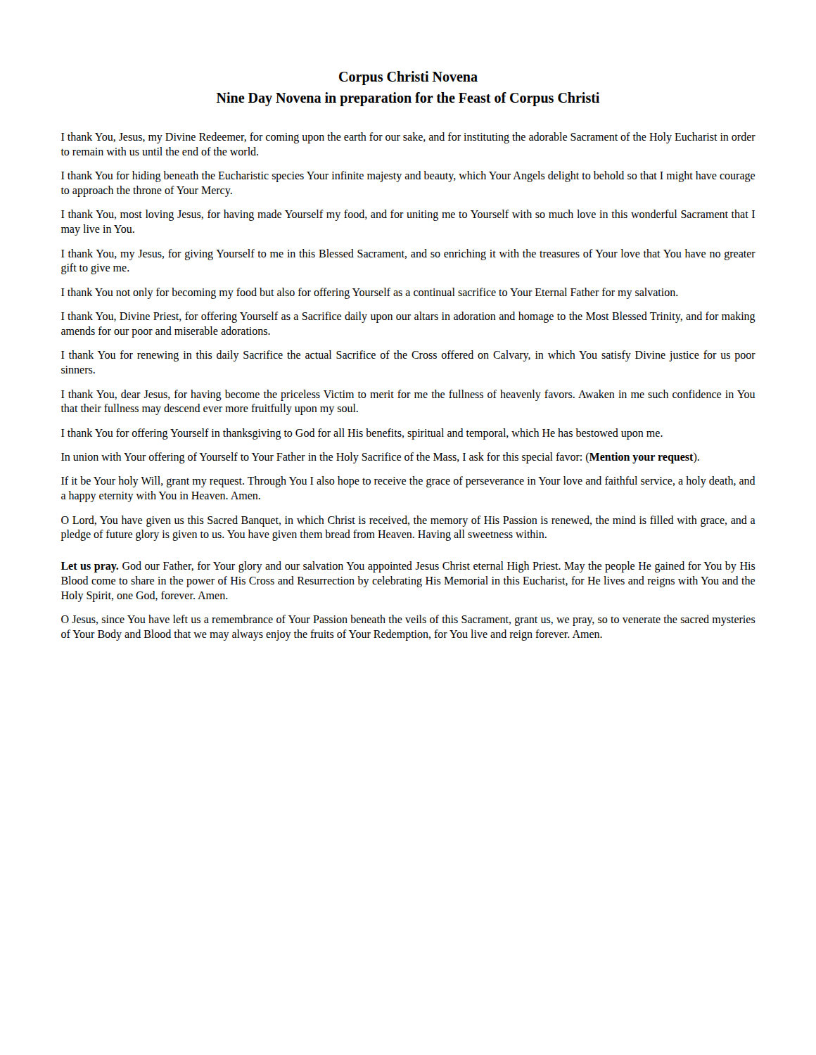Corpus Christi Novena
Nine Day Novena in preparation for the Feast of Corpus Christi
I thank You, Jesus, my Divine Redeemer, for coming upon the earth for our sake, and for instituting the adorable Sacrament of the Holy Eucharist in order to remain with us until the end of the world.
I thank You for hiding beneath the Eucharistic species Your infinite majesty and beauty, which Your Angels delight to behold so that I might have courage to approach the throne of Your Mercy.
I thank You, most loving Jesus, for having made Yourself my food, and for uniting me to Yourself with so much love in this wonderful Sacrament that I may live in You.
I thank You, my Jesus, for giving Yourself to me in this Blessed Sacrament, and so enriching it with the treasures of Your love that You have no greater gift to give me.
I thank You not only for becoming my food but also for offering Yourself as a continual sacrifice to Your Eternal Father for my salvation.
I thank You, Divine Priest, for offering Yourself as a Sacrifice daily upon our altars in adoration and homage to the Most Blessed Trinity, and for making amends for our poor and miserable adorations.
I thank You for renewing in this daily Sacrifice the actual Sacrifice of the Cross offered on Calvary, in which You satisfy Divine justice for us poor sinners.
I thank You, dear Jesus, for having become the priceless Victim to merit for me the fullness of heavenly favors. Awaken in me such confidence in You that their fullness may descend ever more fruitfully upon my soul.
I thank You for offering Yourself in thanksgiving to God for all His benefits, spiritual and temporal, which He has bestowed upon me.
In union with Your offering of Yourself to Your Father in the Holy Sacrifice of the Mass, I ask for this special favor: (Mention your request).
If it be Your holy Will, grant my request. Through You I also hope to receive the grace of perseverance in Your love and faithful service, a holy death, and a happy eternity with You in Heaven. Amen.
O Lord, You have given us this Sacred Banquet, in which Christ is received, the memory of His Passion is renewed, the mind is filled with grace, and a pledge of future glory is given to us. You have given them bread from Heaven. Having all sweetness within.
Let us pray. God our Father, for Your glory and our salvation You appointed Jesus Christ eternal High Priest. May the people He gained for You by His Blood come to share in the power of His Cross and Resurrection by celebrating His Memorial in this Eucharist, for He lives and reigns with You and the Holy Spirit, one God, forever. Amen.
O Jesus, since You have left us a remembrance of Your Passion beneath the veils of this Sacrament, grant us, we pray, so to venerate the sacred mysteries of Your Body and Blood that we may always enjoy the fruits of Your Redemption, for You live and reign forever. Amen.